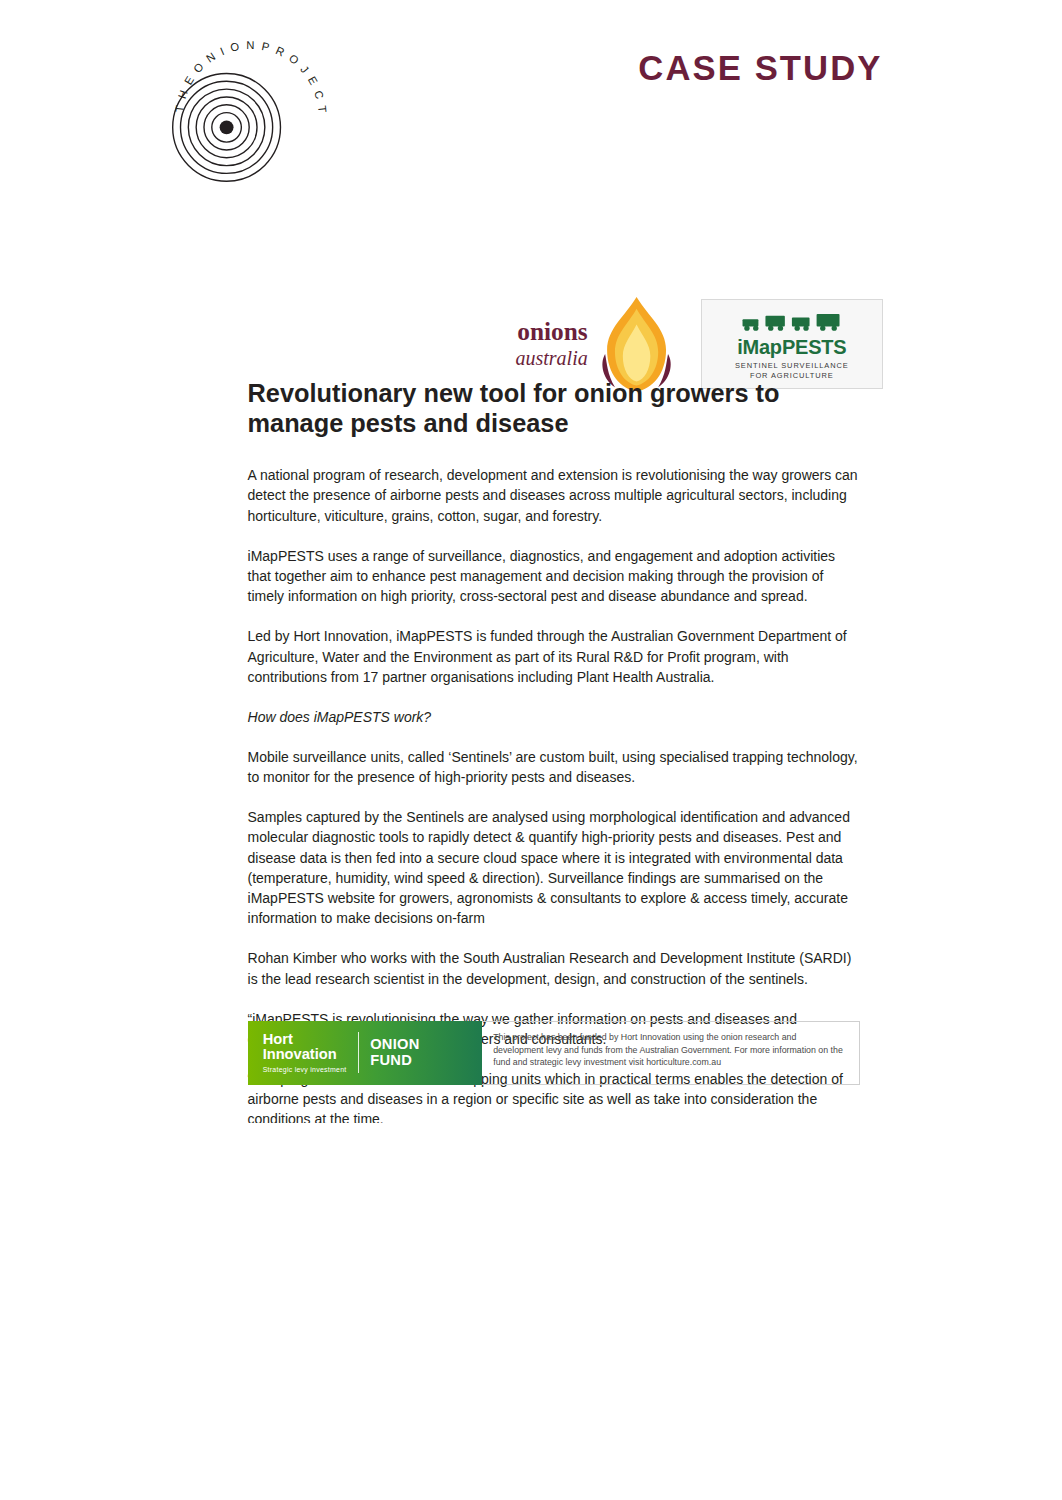T H E O N I O N P R O J E C T
CASE STUDY
onions australia
iMap PESTS
SENTINEL SURVEILLANCE
FOR AGRICULTURE
Revolutionary new tool for onion growers to manage pests and disease
A national program of research, development and extension is revolutionising the way growers can detect the presence of airborne pests and diseases across multiple agricultural sectors, including horticulture, viticulture, grains, cotton, sugar, and forestry.
iMapPESTS uses a range of surveillance, diagnostics, and engagement and adoption activities that together aim to enhance pest management and decision making through the provision of timely information on high priority, cross-sectoral pest and disease abundance and spread.
Led by Hort Innovation, iMapPESTS is funded through the Australian Government Department of Agriculture, Water and the Environment as part of its Rural R&D for Profit program, with contributions from 17 partner organisations including Plant Health Australia.
How does iMapPESTS work?
Mobile surveillance units, called ‘Sentinels’ are custom built, using specialised trapping technology, to monitor for the presence of high-priority pests and diseases.
Samples captured by the Sentinels are analysed using morphological identification and advanced molecular diagnostic tools to rapidly detect & quantify high-priority pests and diseases. Pest and disease data is then fed into a secure cloud space where it is integrated with environmental data (temperature, humidity, wind speed & direction). Surveillance findings are summarised on the iMapPESTS website for growers, agronomists & consultants to explore & access timely, accurate information to make decisions on-farm
Rohan Kimber who works with the South Australian Research and Development Institute (SARDI) is the lead research scientist in the development, design, and construction of the sentinels.
“iMapPESTS is revolutionising the way we gather information on pests and diseases and communicate that information to growers and consultants.
“The program centres around the trapping units which in practical terms enables the detection of airborne pests and diseases in a region or specific site as well as take into consideration the conditions at the time.
Hort
Innovation
Strategic levy investment
ONION
FUND
This project has been funded by Hort Innovation using the onion research and development levy and funds from the Australian Government. For more information on the fund and strategic levy investment visit horticulture.com.au